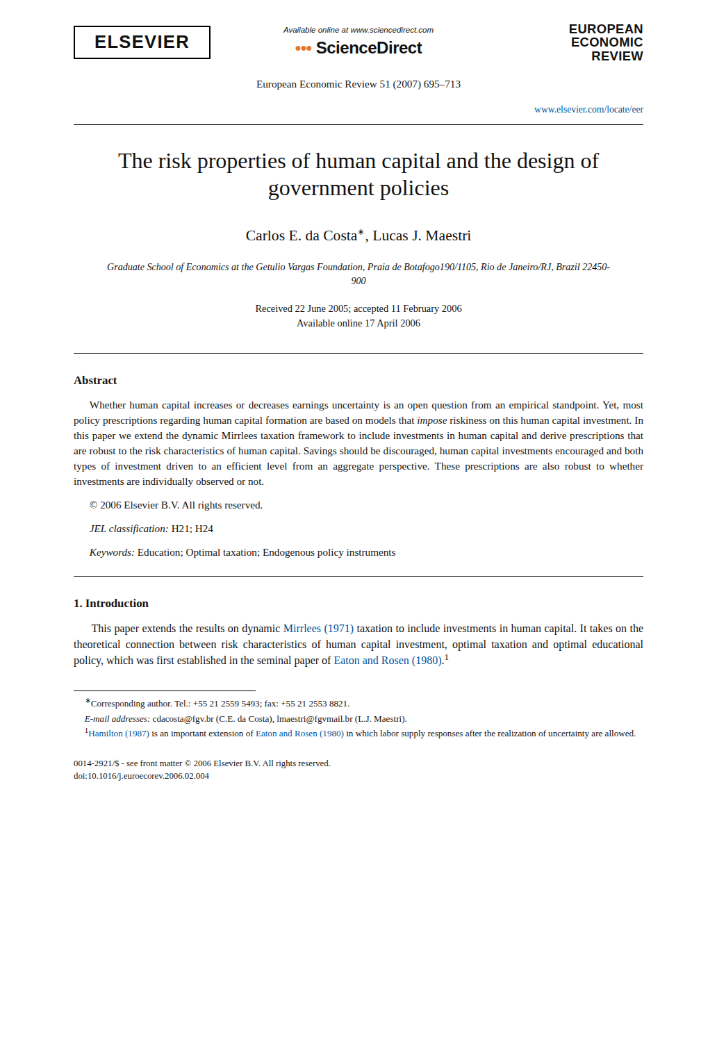ELSEVIER
Available online at www.sciencedirect.com
••• ScienceDirect
EUROPEAN
ECONOMIC
REVIEW
European Economic Review 51 (2007) 695–713
www.elsevier.com/locate/eer
The risk properties of human capital and the design of government policies
Carlos E. da Costa∗, Lucas J. Maestri
Graduate School of Economics at the Getulio Vargas Foundation, Praia de Botafogo190/1105, Rio de Janeiro/RJ, Brazil 22450-900
Received 22 June 2005; accepted 11 February 2006
Available online 17 April 2006
Abstract
Whether human capital increases or decreases earnings uncertainty is an open question from an empirical standpoint. Yet, most policy prescriptions regarding human capital formation are based on models that impose riskiness on this human capital investment. In this paper we extend the dynamic Mirrlees taxation framework to include investments in human capital and derive prescriptions that are robust to the risk characteristics of human capital. Savings should be discouraged, human capital investments encouraged and both types of investment driven to an efficient level from an aggregate perspective. These prescriptions are also robust to whether investments are individually observed or not.
© 2006 Elsevier B.V. All rights reserved.
JEL classification: H21; H24
Keywords: Education; Optimal taxation; Endogenous policy instruments
1. Introduction
This paper extends the results on dynamic Mirrlees (1971) taxation to include investments in human capital. It takes on the theoretical connection between risk characteristics of human capital investment, optimal taxation and optimal educational policy, which was first established in the seminal paper of Eaton and Rosen (1980).1
∗Corresponding author. Tel.: +55 21 2559 5493; fax: +55 21 2553 8821.
E-mail addresses: cdacosta@fgv.br (C.E. da Costa), lmaestri@fgvmail.br (L.J. Maestri).
1Hamilton (1987) is an important extension of Eaton and Rosen (1980) in which labor supply responses after the realization of uncertainty are allowed.
0014-2921/$ - see front matter © 2006 Elsevier B.V. All rights reserved. doi:10.1016/j.euroecorev.2006.02.004